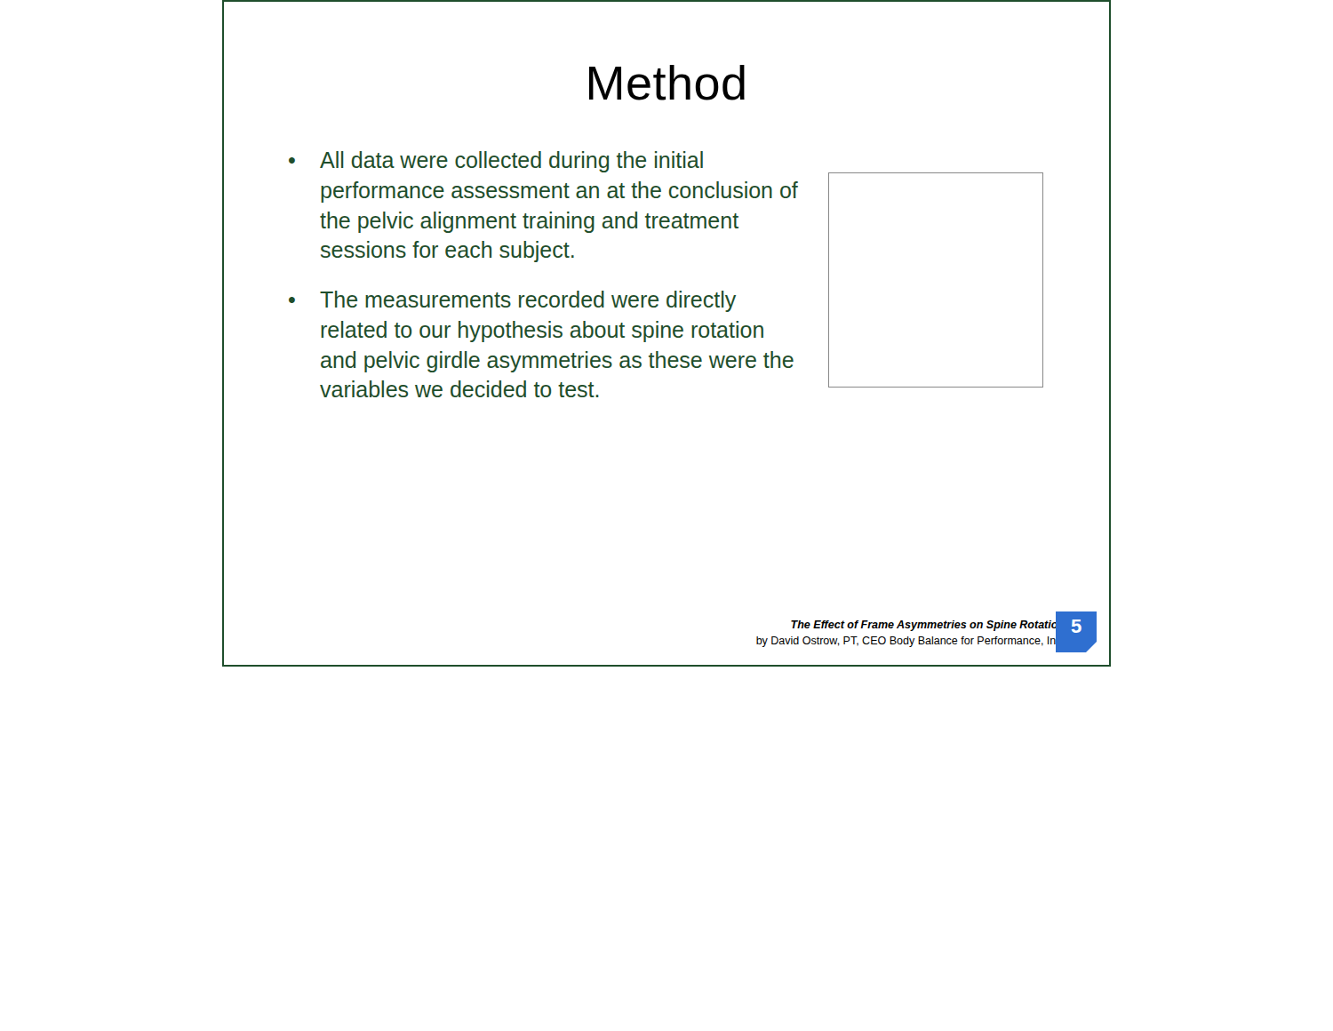Method
All data were collected during the initial performance assessment an at the conclusion of the pelvic alignment training and treatment sessions for each subject.
The measurements recorded were directly related to our hypothesis about spine rotation and pelvic girdle asymmetries as these were the variables we decided to test.
The Effect of Frame Asymmetries on Spine Rotation
by David Ostrow, PT, CEO Body Balance for Performance, Inc.
5